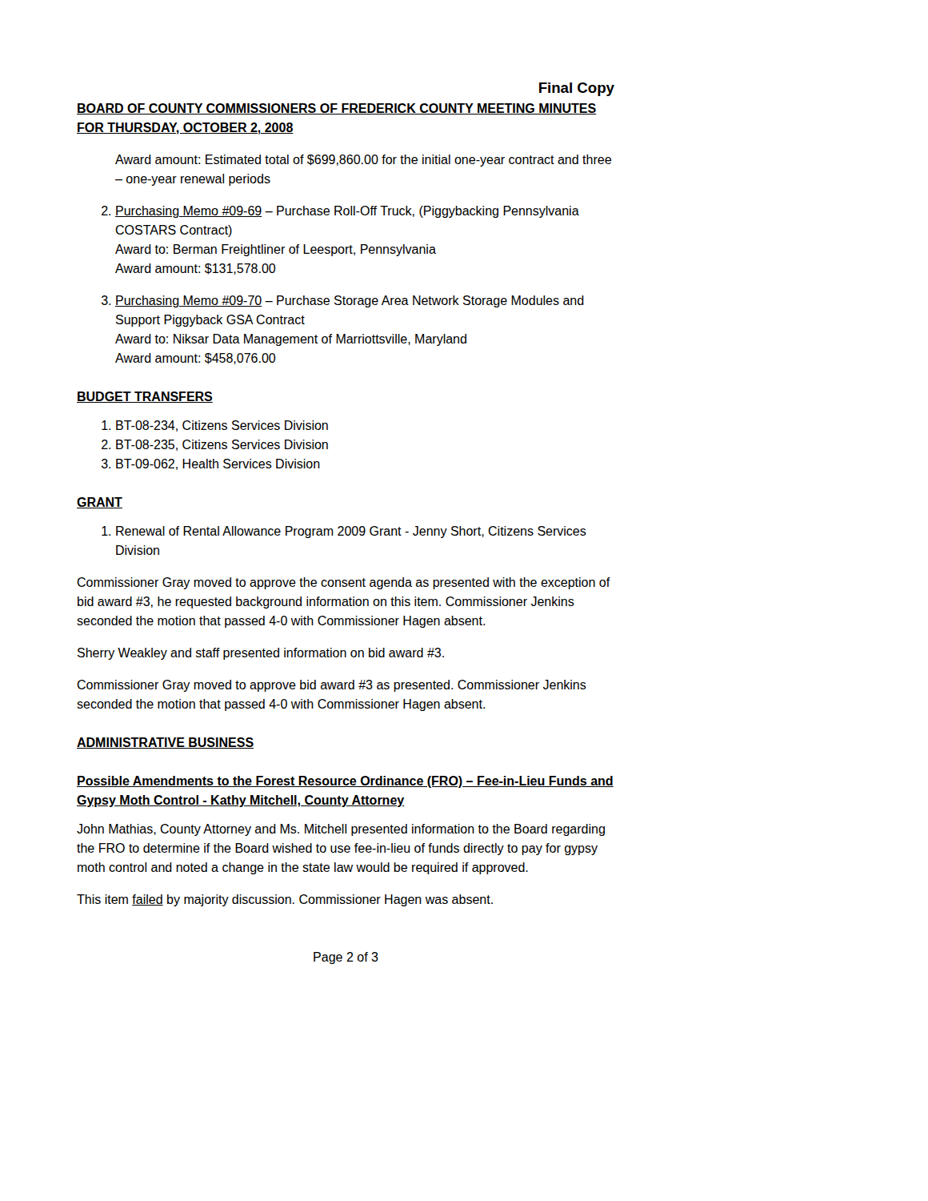Final Copy
BOARD OF COUNTY COMMISSIONERS OF FREDERICK COUNTY MEETING MINUTES FOR THURSDAY, OCTOBER 2, 2008
Award amount: Estimated total of $699,860.00 for the initial one-year contract and three – one-year renewal periods
Purchasing Memo #09-69 – Purchase Roll-Off Truck, (Piggybacking Pennsylvania COSTARS Contract)
Award to: Berman Freightliner of Leesport, Pennsylvania
Award amount: $131,578.00
Purchasing Memo #09-70 – Purchase Storage Area Network Storage Modules and Support Piggyback GSA Contract
Award to: Niksar Data Management of Marriottsville, Maryland
Award amount: $458,076.00
BUDGET TRANSFERS
BT-08-234, Citizens Services Division
BT-08-235, Citizens Services Division
BT-09-062, Health Services Division
GRANT
Renewal of Rental Allowance Program 2009 Grant - Jenny Short, Citizens Services Division
Commissioner Gray moved to approve the consent agenda as presented with the exception of bid award #3, he requested background information on this item. Commissioner Jenkins seconded the motion that passed 4-0 with Commissioner Hagen absent.
Sherry Weakley and staff presented information on bid award #3.
Commissioner Gray moved to approve bid award #3 as presented. Commissioner Jenkins seconded the motion that passed 4-0 with Commissioner Hagen absent.
ADMINISTRATIVE BUSINESS
Possible Amendments to the Forest Resource Ordinance (FRO) – Fee-in-Lieu Funds and Gypsy Moth Control - Kathy Mitchell, County Attorney
John Mathias, County Attorney and Ms. Mitchell presented information to the Board regarding the FRO to determine if the Board wished to use fee-in-lieu of funds directly to pay for gypsy moth control and noted a change in the state law would be required if approved.
This item failed by majority discussion. Commissioner Hagen was absent.
Page 2 of 3